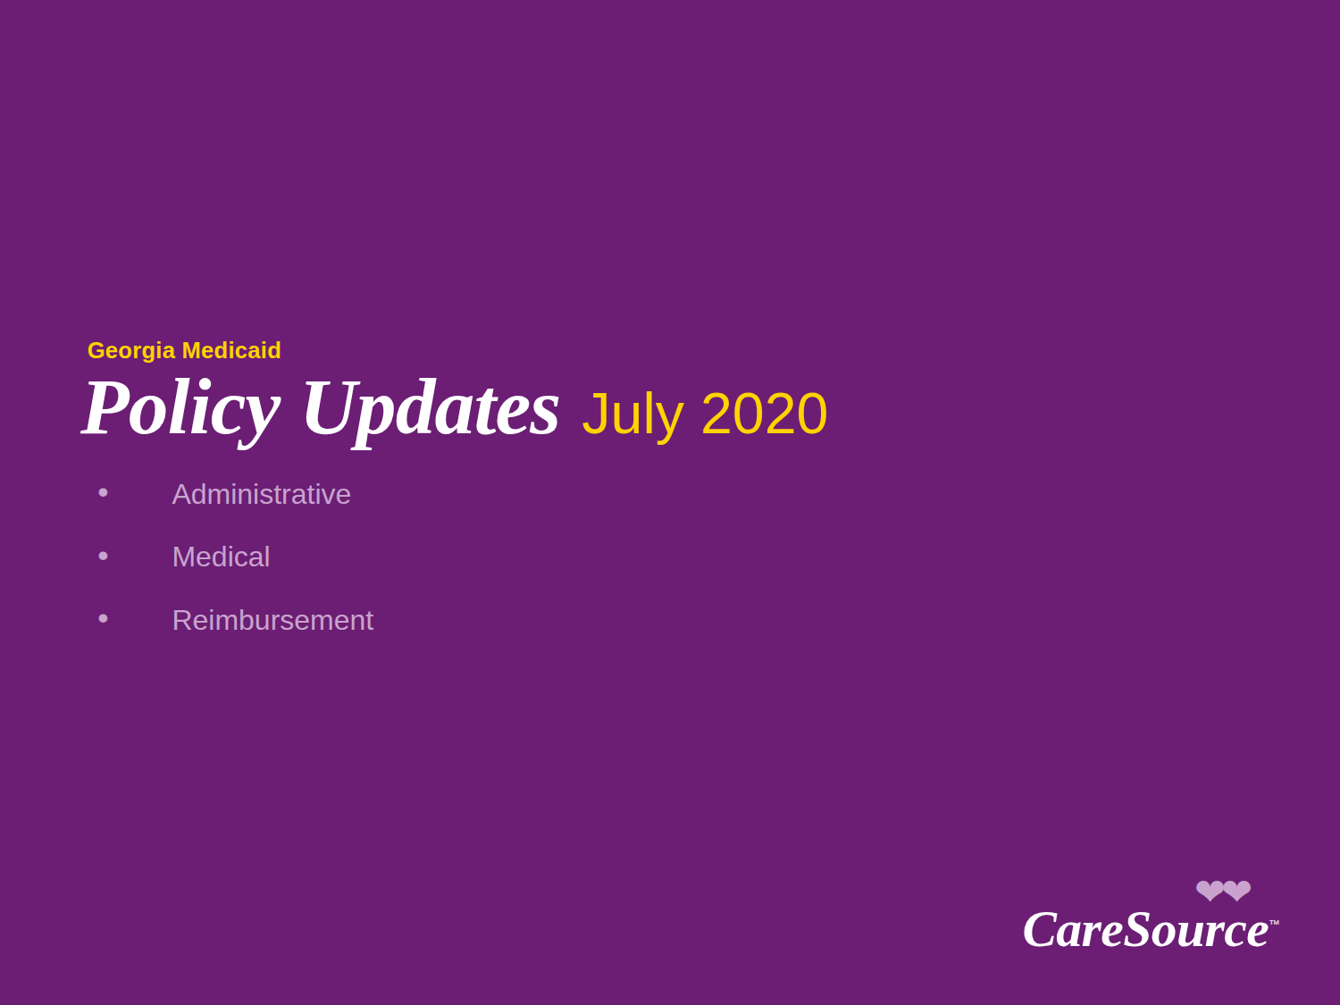Georgia Medicaid
Policy Updates July 2020
Administrative
Medical
Reimbursement
❤❤ CareSource™